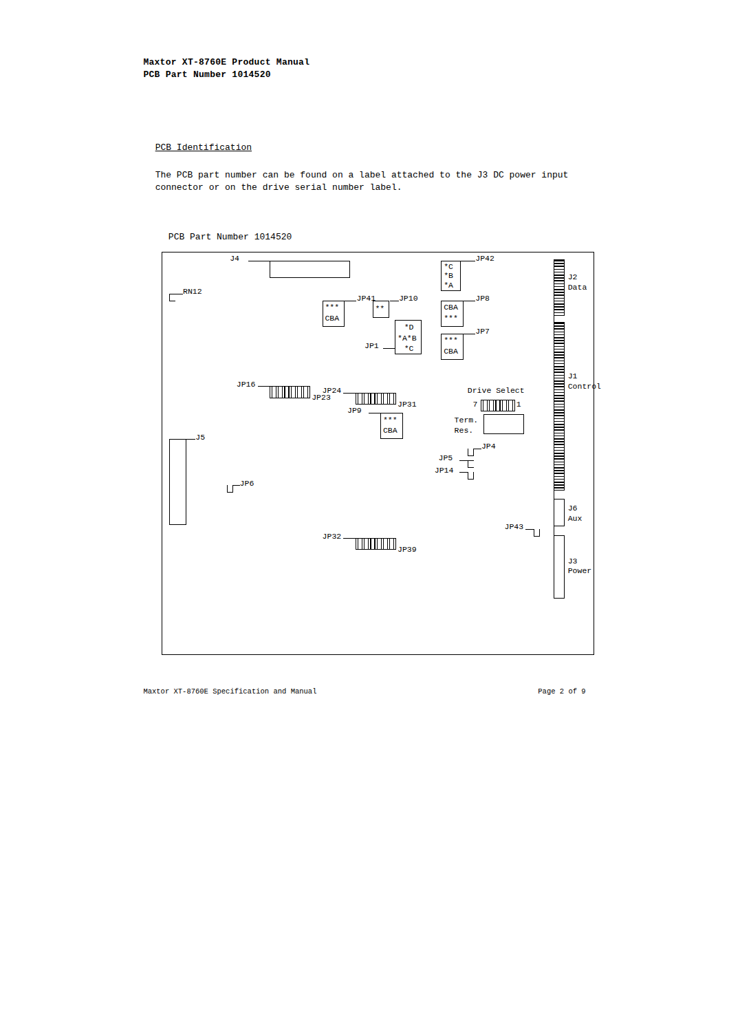Maxtor XT-8760E Product Manual
PCB Part Number 1014520
PCB Identification
The PCB part number can be found on a label attached to the J3 DC power input connector or on the drive serial number label.
PCB Part Number 1014520
J2 Data
J1 Control
J6 Aux
J3 Power
J4
RN12
*C *B *A
JP42
*** CBA
JP41
**
JP10
CBA ***
JP8
*D *A*B *C
JP1
*** CBA
JP7
JP16 JP23
JP24 JP31 Drive Select 7
1
*** CBA
JP9 Term. Res.
JP4
JP5
JP14
J5
JP6
JP43
JP32 JP39
Maxtor XT-8760E Specification and Manual Page 2 of 9